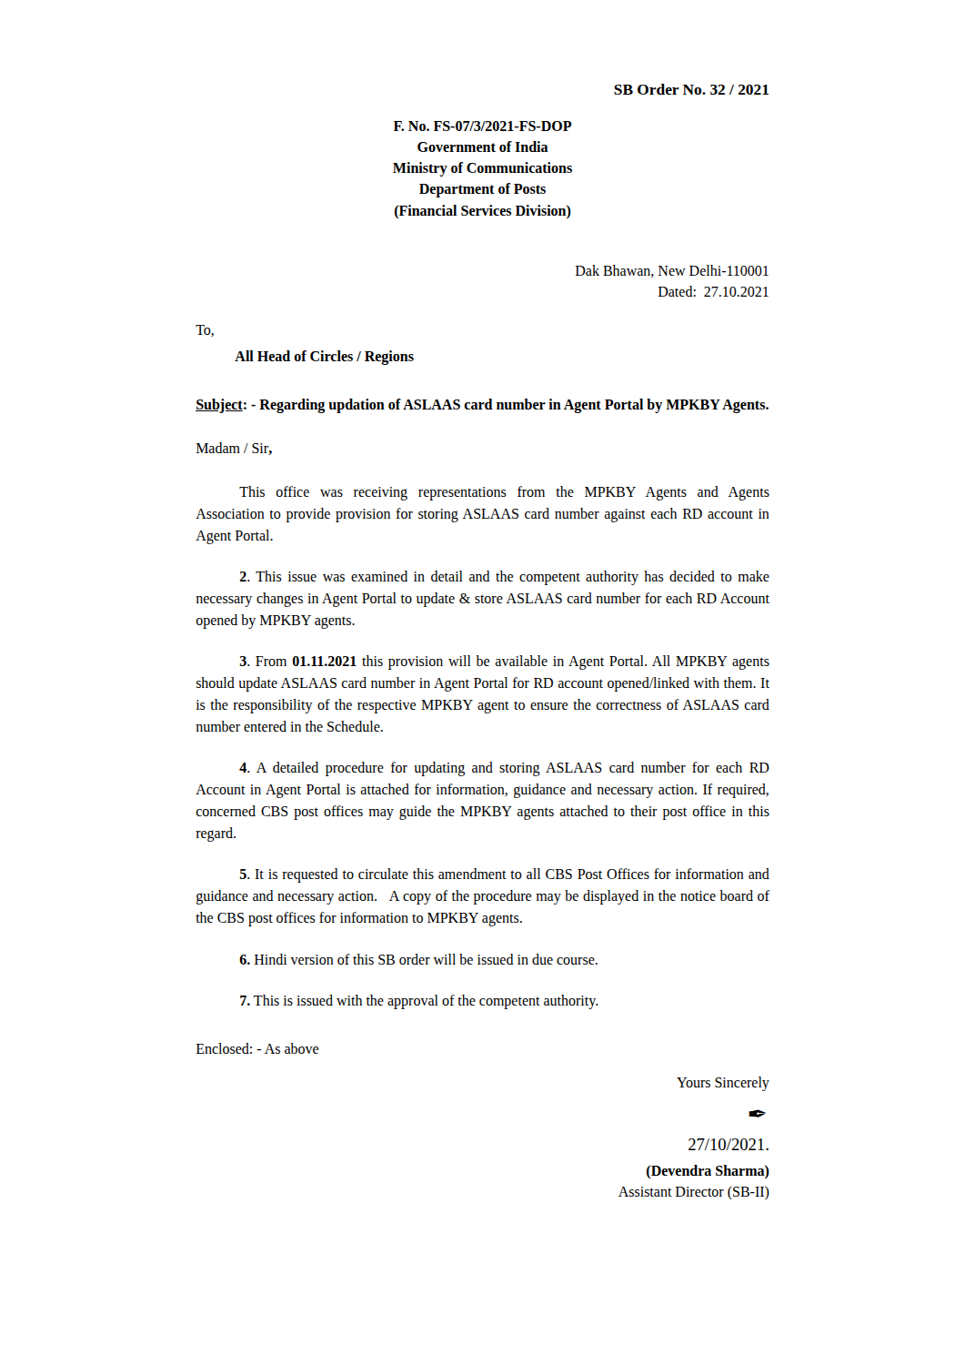SB Order No. 32 / 2021
F. No. FS-07/3/2021-FS-DOP
Government of India
Ministry of Communications
Department of Posts
(Financial Services Division)
Dak Bhawan, New Delhi-110001
Dated: 27.10.2021
To,
All Head of Circles / Regions
Subject: - Regarding updation of ASLAAS card number in Agent Portal by MPKBY Agents.
Madam / Sir,
This office was receiving representations from the MPKBY Agents and Agents Association to provide provision for storing ASLAAS card number against each RD account in Agent Portal.
2. This issue was examined in detail and the competent authority has decided to make necessary changes in Agent Portal to update & store ASLAAS card number for each RD Account opened by MPKBY agents.
3. From 01.11.2021 this provision will be available in Agent Portal. All MPKBY agents should update ASLAAS card number in Agent Portal for RD account opened/linked with them. It is the responsibility of the respective MPKBY agent to ensure the correctness of ASLAAS card number entered in the Schedule.
4. A detailed procedure for updating and storing ASLAAS card number for each RD Account in Agent Portal is attached for information, guidance and necessary action. If required, concerned CBS post offices may guide the MPKBY agents attached to their post office in this regard.
5. It is requested to circulate this amendment to all CBS Post Offices for information and guidance and necessary action. A copy of the procedure may be displayed in the notice board of the CBS post offices for information to MPKBY agents.
6. Hindi version of this SB order will be issued in due course.
7. This is issued with the approval of the competent authority.
Enclosed: - As above
Yours Sincerely
✒︎
27/10/2021.
(Devendra Sharma)
Assistant Director (SB-II)